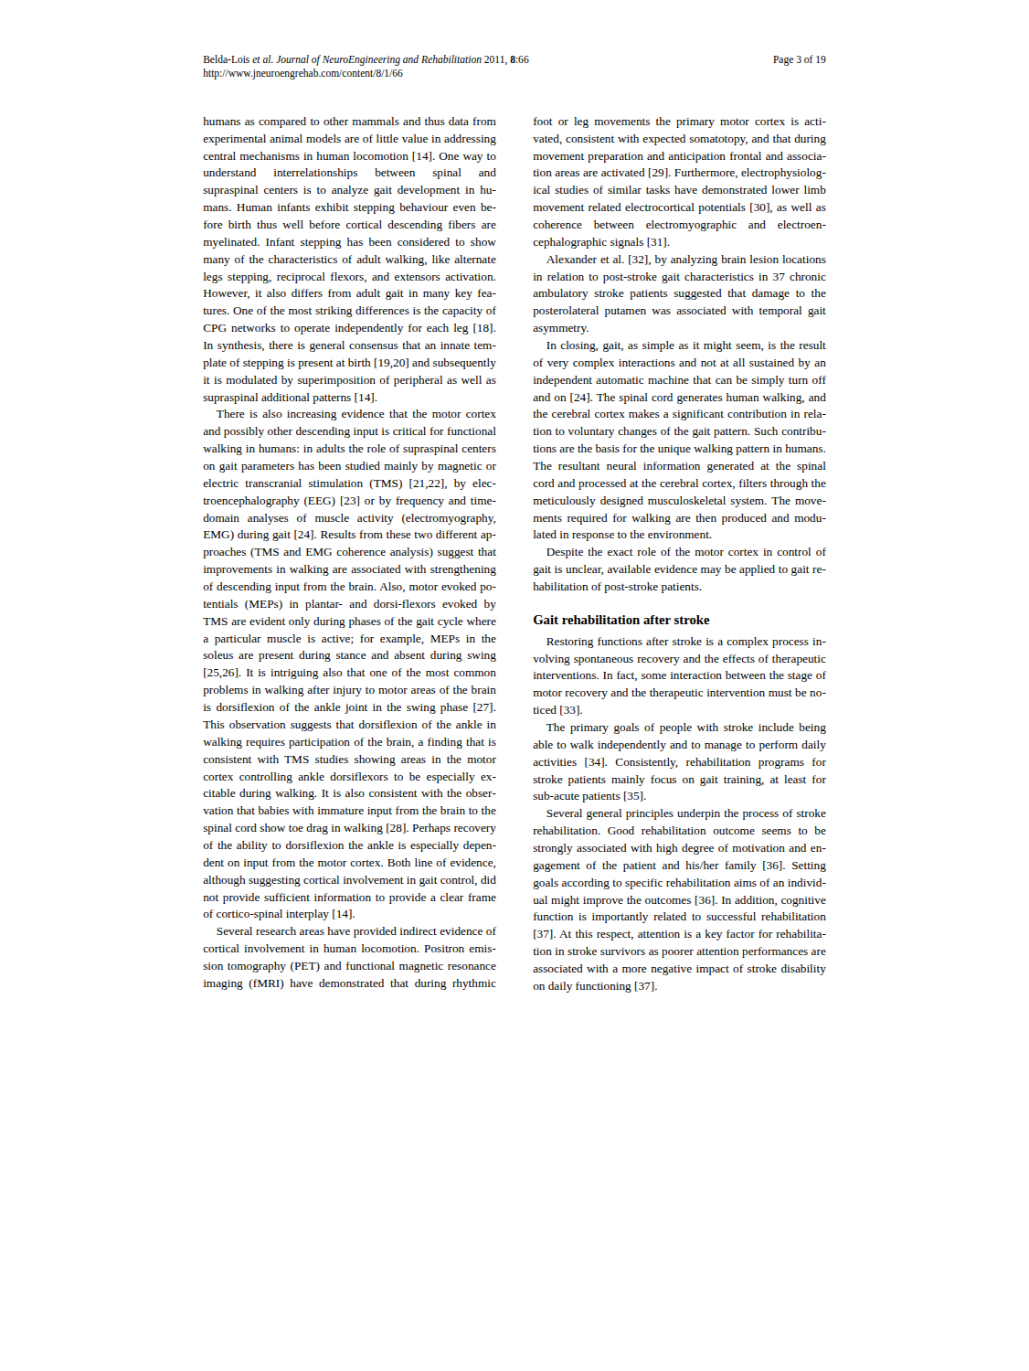Belda-Lois et al. Journal of NeuroEngineering and Rehabilitation 2011, 8:66
http://www.jneuroengrehab.com/content/8/1/66
Page 3 of 19
humans as compared to other mammals and thus data from experimental animal models are of little value in addressing central mechanisms in human locomotion [14]. One way to understand interrelationships between spinal and supraspinal centers is to analyze gait development in humans. Human infants exhibit stepping behaviour even before birth thus well before cortical descending fibers are myelinated. Infant stepping has been considered to show many of the characteristics of adult walking, like alternate legs stepping, reciprocal flexors, and extensors activation. However, it also differs from adult gait in many key features. One of the most striking differences is the capacity of CPG networks to operate independently for each leg [18]. In synthesis, there is general consensus that an innate template of stepping is present at birth [19,20] and subsequently it is modulated by superimposition of peripheral as well as supraspinal additional patterns [14].
There is also increasing evidence that the motor cortex and possibly other descending input is critical for functional walking in humans: in adults the role of supraspinal centers on gait parameters has been studied mainly by magnetic or electric transcranial stimulation (TMS) [21,22], by electroencephalography (EEG) [23] or by frequency and time-domain analyses of muscle activity (electromyography, EMG) during gait [24]. Results from these two different approaches (TMS and EMG coherence analysis) suggest that improvements in walking are associated with strengthening of descending input from the brain. Also, motor evoked potentials (MEPs) in plantar- and dorsi-flexors evoked by TMS are evident only during phases of the gait cycle where a particular muscle is active; for example, MEPs in the soleus are present during stance and absent during swing [25,26]. It is intriguing also that one of the most common problems in walking after injury to motor areas of the brain is dorsiflexion of the ankle joint in the swing phase [27]. This observation suggests that dorsiflexion of the ankle in walking requires participation of the brain, a finding that is consistent with TMS studies showing areas in the motor cortex controlling ankle dorsiflexors to be especially excitable during walking. It is also consistent with the observation that babies with immature input from the brain to the spinal cord show toe drag in walking [28]. Perhaps recovery of the ability to dorsiflexion the ankle is especially dependent on input from the motor cortex. Both line of evidence, although suggesting cortical involvement in gait control, did not provide sufficient information to provide a clear frame of cortico-spinal interplay [14].
Several research areas have provided indirect evidence of cortical involvement in human locomotion. Positron emission tomography (PET) and functional magnetic resonance imaging (fMRI) have demonstrated that during rhythmic foot or leg movements the primary motor cortex is activated, consistent with expected somatotopy, and that during movement preparation and anticipation frontal and association areas are activated [29]. Furthermore, electrophysiological studies of similar tasks have demonstrated lower limb movement related electrocortical potentials [30], as well as coherence between electromyographic and electroencephalographic signals [31].
Alexander et al. [32], by analyzing brain lesion locations in relation to post-stroke gait characteristics in 37 chronic ambulatory stroke patients suggested that damage to the posterolateral putamen was associated with temporal gait asymmetry.
In closing, gait, as simple as it might seem, is the result of very complex interactions and not at all sustained by an independent automatic machine that can be simply turn off and on [24]. The spinal cord generates human walking, and the cerebral cortex makes a significant contribution in relation to voluntary changes of the gait pattern. Such contributions are the basis for the unique walking pattern in humans. The resultant neural information generated at the spinal cord and processed at the cerebral cortex, filters through the meticulously designed musculoskeletal system. The movements required for walking are then produced and modulated in response to the environment.
Despite the exact role of the motor cortex in control of gait is unclear, available evidence may be applied to gait rehabilitation of post-stroke patients.
Gait rehabilitation after stroke
Restoring functions after stroke is a complex process involving spontaneous recovery and the effects of therapeutic interventions. In fact, some interaction between the stage of motor recovery and the therapeutic intervention must be noticed [33].
The primary goals of people with stroke include being able to walk independently and to manage to perform daily activities [34]. Consistently, rehabilitation programs for stroke patients mainly focus on gait training, at least for sub-acute patients [35].
Several general principles underpin the process of stroke rehabilitation. Good rehabilitation outcome seems to be strongly associated with high degree of motivation and engagement of the patient and his/her family [36]. Setting goals according to specific rehabilitation aims of an individual might improve the outcomes [36]. In addition, cognitive function is importantly related to successful rehabilitation [37]. At this respect, attention is a key factor for rehabilitation in stroke survivors as poorer attention performances are associated with a more negative impact of stroke disability on daily functioning [37].